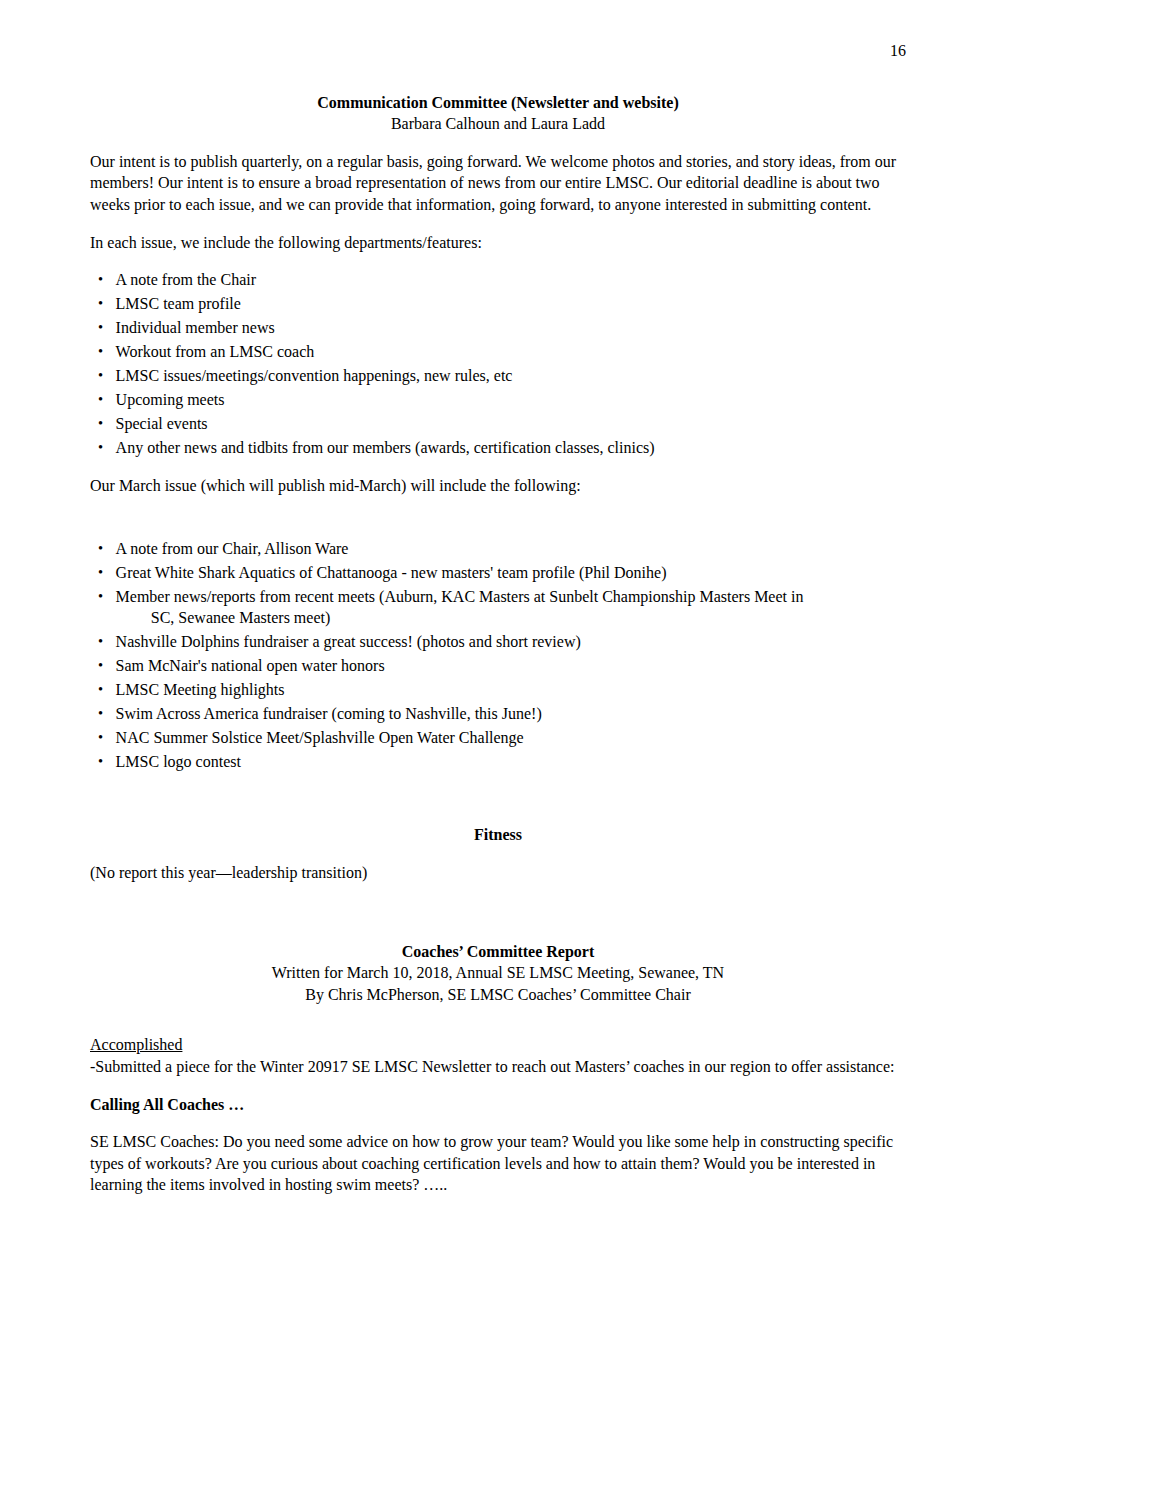16
Communication Committee (Newsletter and website)
Barbara Calhoun and Laura Ladd
Our intent is to publish quarterly, on a regular basis, going forward. We welcome photos and stories, and story ideas, from our members! Our intent is to ensure a broad representation of news from our entire LMSC. Our editorial deadline is about two weeks prior to each issue, and we can provide that information, going forward, to anyone interested in submitting content.
In each issue, we include the following departments/features:
A note from the Chair
LMSC team profile
Individual member news
Workout from an LMSC coach
LMSC issues/meetings/convention happenings, new rules, etc
Upcoming meets
Special events
Any other news and tidbits from our members (awards, certification classes, clinics)
Our March issue (which will publish mid-March) will include the following:
A note from our Chair, Allison Ware
Great White Shark Aquatics of Chattanooga - new masters' team profile (Phil Donihe)
Member news/reports from recent meets (Auburn, KAC Masters at Sunbelt Championship Masters Meet inSC, Sewanee Masters meet)
Nashville Dolphins fundraiser a great success! (photos and short review)
Sam McNair's national open water honors
LMSC Meeting highlights
Swim Across America fundraiser (coming to Nashville, this June!)
NAC Summer Solstice Meet/Splashville Open Water Challenge
LMSC logo contest
Fitness
(No report this year—leadership transition)
Coaches’ Committee Report
Written for March 10, 2018, Annual SE LMSC Meeting, Sewanee, TN
By Chris McPherson, SE LMSC Coaches’ Committee Chair
Accomplished
-Submitted a piece for the Winter 20917 SE LMSC Newsletter to reach out Masters’ coaches in our region to offer assistance:
Calling All Coaches …
SE LMSC Coaches: Do you need some advice on how to grow your team? Would you like some help in constructing specific types of workouts? Are you curious about coaching certification levels and how to attain them? Would you be interested in learning the items involved in hosting swim meets? …..